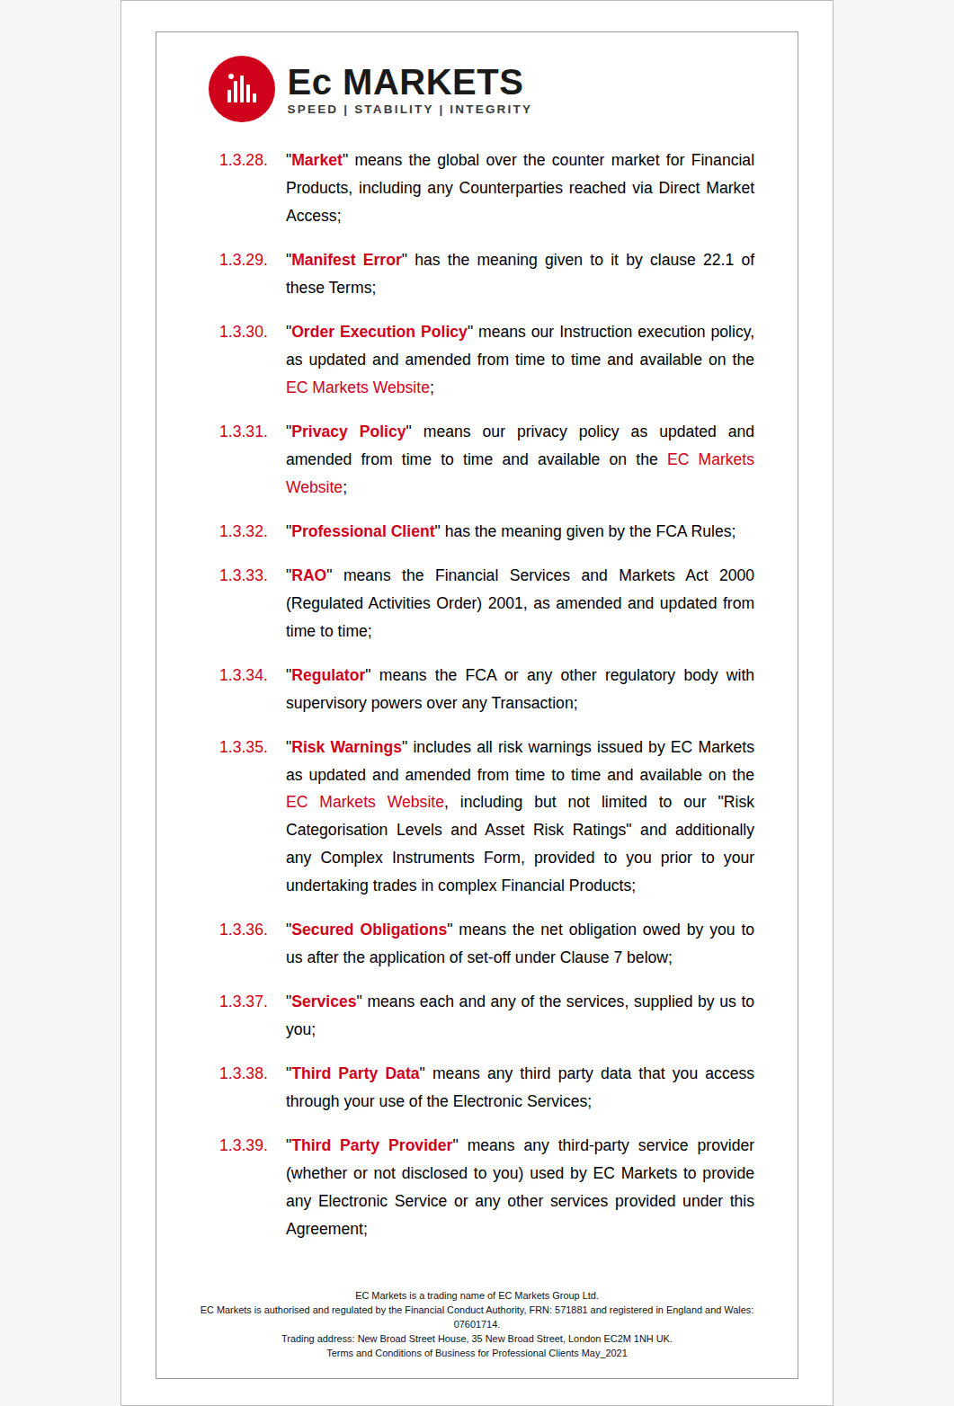Ec MARKETS
SPEED | STABILITY | INTEGRITY
1.3.28. "Market" means the global over the counter market for Financial Products, including any Counterparties reached via Direct Market Access;
1.3.29. "Manifest Error" has the meaning given to it by clause 22.1 of these Terms;
1.3.30. "Order Execution Policy" means our Instruction execution policy, as updated and amended from time to time and available on the EC Markets Website;
1.3.31. "Privacy Policy" means our privacy policy as updated and amended from time to time and available on the EC Markets Website;
1.3.32. "Professional Client" has the meaning given by the FCA Rules;
1.3.33. "RAO" means the Financial Services and Markets Act 2000 (Regulated Activities Order) 2001, as amended and updated from time to time;
1.3.34. "Regulator" means the FCA or any other regulatory body with supervisory powers over any Transaction;
1.3.35. "Risk Warnings" includes all risk warnings issued by EC Markets as updated and amended from time to time and available on the EC Markets Website, including but not limited to our "Risk Categorisation Levels and Asset Risk Ratings" and additionally any Complex Instruments Form, provided to you prior to your undertaking trades in complex Financial Products;
1.3.36. "Secured Obligations" means the net obligation owed by you to us after the application of set-off under Clause 7 below;
1.3.37. "Services" means each and any of the services, supplied by us to you;
1.3.38. "Third Party Data" means any third party data that you access through your use of the Electronic Services;
1.3.39. "Third Party Provider" means any third-party service provider (whether or not disclosed to you) used by EC Markets to provide any Electronic Service or any other services provided under this Agreement;
EC Markets is a trading name of EC Markets Group Ltd.
EC Markets is authorised and regulated by the Financial Conduct Authority, FRN: 571881 and registered in England and Wales: 07601714.
Trading address: New Broad Street House, 35 New Broad Street, London EC2M 1NH UK.
Terms and Conditions of Business for Professional Clients May_2021